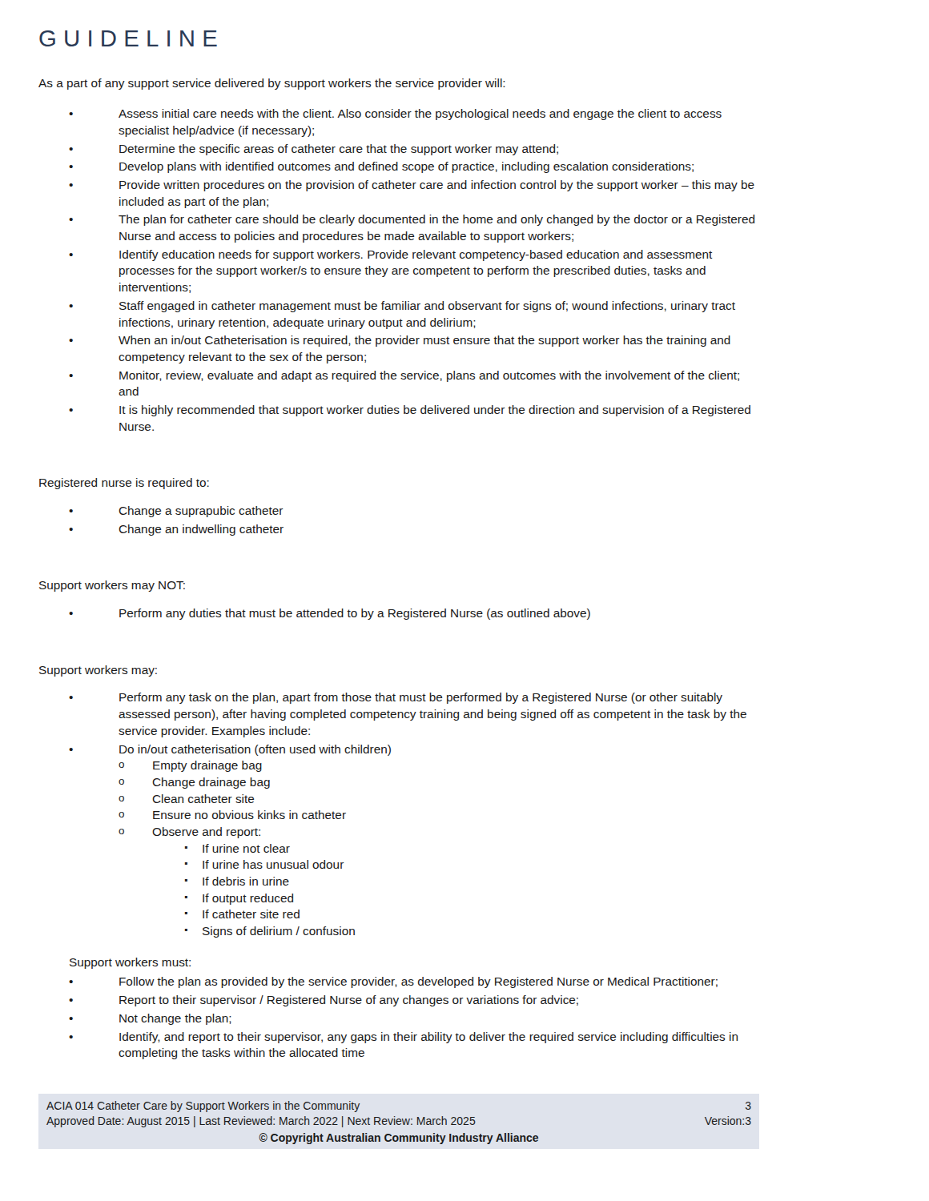Guideline
As a part of any support service delivered by support workers the service provider will:
Assess initial care needs with the client. Also consider the psychological needs and engage the client to access specialist help/advice (if necessary);
Determine the specific areas of catheter care that the support worker may attend;
Develop plans with identified outcomes and defined scope of practice, including escalation considerations;
Provide written procedures on the provision of catheter care and infection control by the support worker – this may be included as part of the plan;
The plan for catheter care should be clearly documented in the home and only changed by the doctor or a Registered Nurse and access to policies and procedures be made available to support workers;
Identify education needs for support workers. Provide relevant competency-based education and assessment processes for the support worker/s to ensure they are competent to perform the prescribed duties, tasks and interventions;
Staff engaged in catheter management must be familiar and observant for signs of; wound infections, urinary tract infections, urinary retention, adequate urinary output and delirium;
When an in/out Catheterisation is required, the provider must ensure that the support worker has the training and competency relevant to the sex of the person;
Monitor, review, evaluate and adapt as required the service, plans and outcomes with the involvement of the client; and
It is highly recommended that support worker duties be delivered under the direction and supervision of a Registered Nurse.
Registered nurse is required to:
Change a suprapubic catheter
Change an indwelling catheter
Support workers may NOT:
Perform any duties that must be attended to by a Registered Nurse (as outlined above)
Support workers may:
Perform any task on the plan, apart from those that must be performed by a Registered Nurse (or other suitably assessed person), after having completed competency training and being signed off as competent in the task by the service provider. Examples include:
Do in/out catheterisation (often used with children)
Empty drainage bag
Change drainage bag
Clean catheter site
Ensure no obvious kinks in catheter
Observe and report:
If urine not clear
If urine has unusual odour
If debris in urine
If output reduced
If catheter site red
Signs of delirium / confusion
Support workers must:
Follow the plan as provided by the service provider, as developed by Registered Nurse or Medical Practitioner;
Report to their supervisor / Registered Nurse of any changes or variations for advice;
Not change the plan;
Identify, and report to their supervisor, any gaps in their ability to deliver the required service including difficulties in completing the tasks within the allocated time
ACIA 014 Catheter Care by Support Workers in the Community 3
Approved Date: August 2015 | Last Reviewed: March 2022 | Next Review: March 2025 Version:3
© Copyright Australian Community Industry Alliance